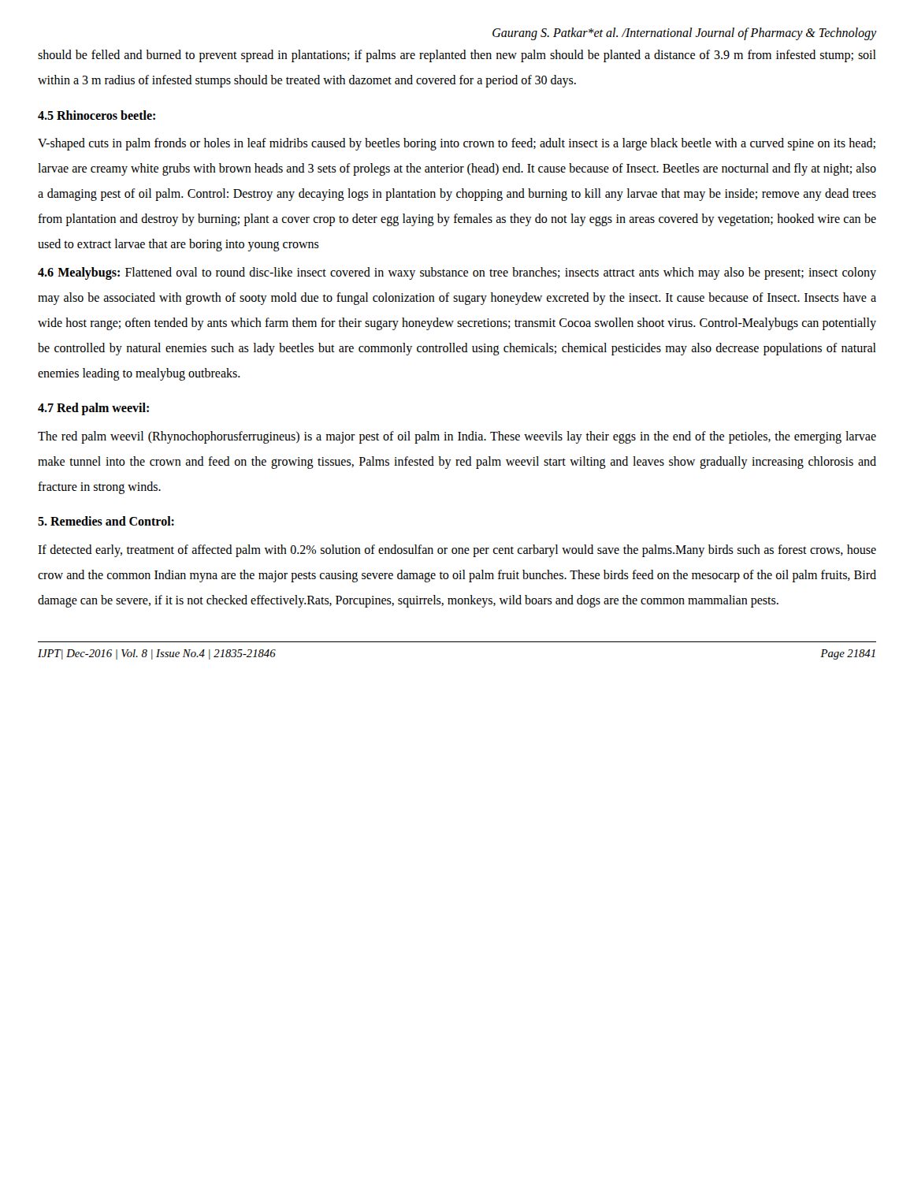Gaurang S. Patkar*et al. /International Journal of Pharmacy & Technology
should be felled and burned to prevent spread in plantations; if palms are replanted then new palm should be planted a distance of 3.9 m from infested stump; soil within a 3 m radius of infested stumps should be treated with dazomet and covered for a period of 30 days.
4.5 Rhinoceros beetle:
V-shaped cuts in palm fronds or holes in leaf midribs caused by beetles boring into crown to feed; adult insect is a large black beetle with a curved spine on its head; larvae are creamy white grubs with brown heads and 3 sets of prolegs at the anterior (head) end. It cause because of Insect. Beetles are nocturnal and fly at night; also a damaging pest of oil palm. Control: Destroy any decaying logs in plantation by chopping and burning to kill any larvae that may be inside; remove any dead trees from plantation and destroy by burning; plant a cover crop to deter egg laying by females as they do not lay eggs in areas covered by vegetation; hooked wire can be used to extract larvae that are boring into young crowns
4.6 Mealybugs: Flattened oval to round disc-like insect covered in waxy substance on tree branches; insects attract ants which may also be present; insect colony may also be associated with growth of sooty mold due to fungal colonization of sugary honeydew excreted by the insect. It cause because of Insect. Insects have a wide host range; often tended by ants which farm them for their sugary honeydew secretions; transmit Cocoa swollen shoot virus. Control-Mealybugs can potentially be controlled by natural enemies such as lady beetles but are commonly controlled using chemicals; chemical pesticides may also decrease populations of natural enemies leading to mealybug outbreaks.
4.7 Red palm weevil:
The red palm weevil (Rhynochophorusferrugineus) is a major pest of oil palm in India. These weevils lay their eggs in the end of the petioles, the emerging larvae make tunnel into the crown and feed on the growing tissues, Palms infested by red palm weevil start wilting and leaves show gradually increasing chlorosis and fracture in strong winds.
5. Remedies and Control:
If detected early, treatment of affected palm with 0.2% solution of endosulfan or one per cent carbaryl would save the palms.Many birds such as forest crows, house crow and the common Indian myna are the major pests causing severe damage to oil palm fruit bunches. These birds feed on the mesocarp of the oil palm fruits, Bird damage can be severe, if it is not checked effectively.Rats, Porcupines, squirrels, monkeys, wild boars and dogs are the common mammalian pests.
IJPT| Dec-2016 | Vol. 8 | Issue No.4 | 21835-21846
Page 21841